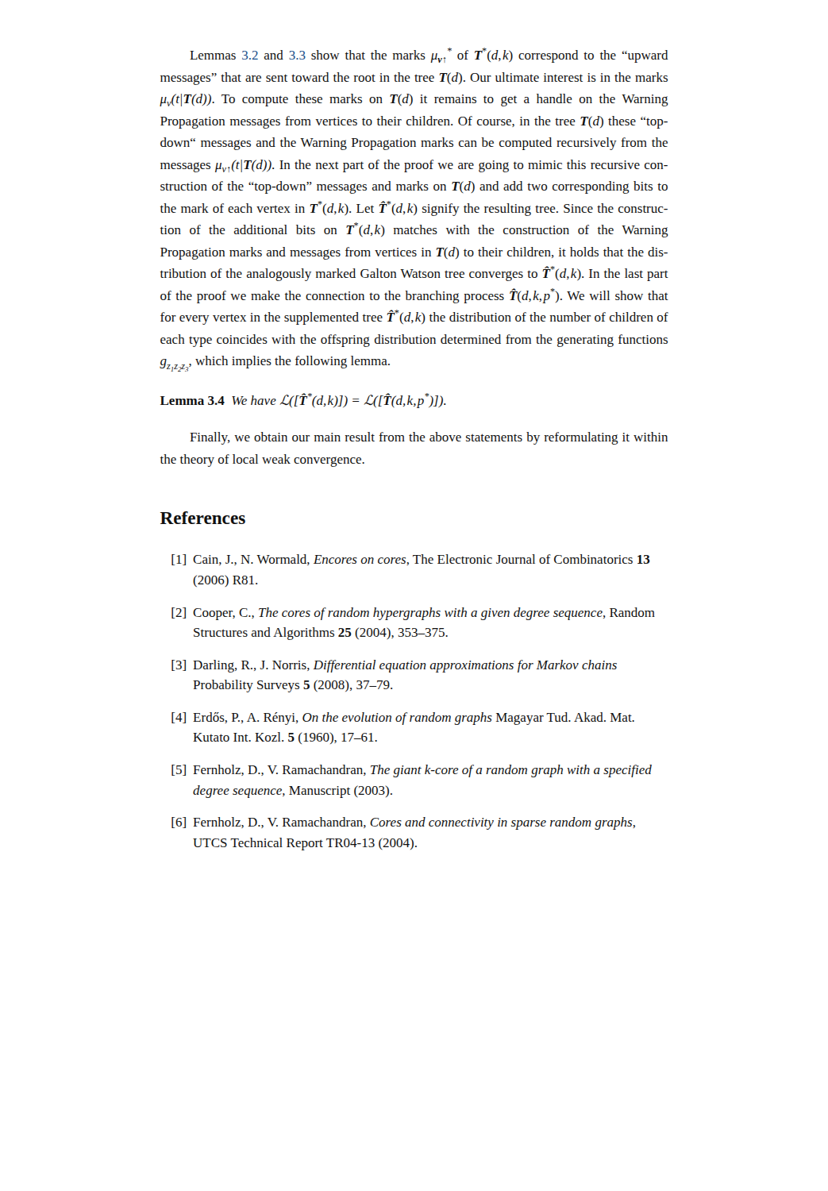Lemmas 3.2 and 3.3 show that the marks μv↑* of T*(d, k) correspond to the “upward messages” that are sent toward the root in the tree T(d). Our ultimate interest is in the marks μv(t|T(d)). To compute these marks on T(d) it remains to get a handle on the Warning Propagation messages from vertices to their children. Of course, in the tree T(d) these “top-down“ messages and the Warning Propagation marks can be computed recursively from the messages μv↑(t|T(d)). In the next part of the proof we are going to mimic this recursive construction of the “top-down” messages and marks on T(d) and add two corresponding bits to the mark of each vertex in T*(d, k). Let T̂*(d, k) signify the resulting tree. Since the construction of the additional bits on T*(d, k) matches with the construction of the Warning Propagation marks and messages from vertices in T(d) to their children, it holds that the distribution of the analogously marked Galton Watson tree converges to T̂*(d, k). In the last part of the proof we make the connection to the branching process T̂(d, k, p*). We will show that for every vertex in the supplemented tree T̂*(d, k) the distribution of the number of children of each type coincides with the offspring distribution determined from the generating functions gz1z2z3, which implies the following lemma.
Lemma 3.4 We have ℒ([T̂*(d, k)]) = ℒ([T̂(d, k, p*)]).
Finally, we obtain our main result from the above statements by reformulating it within the theory of local weak convergence.
References
Cain, J., N. Wormald, Encores on cores, The Electronic Journal of Combinatorics 13 (2006) R81.
Cooper, C., The cores of random hypergraphs with a given degree sequence, Random Structures and Algorithms 25 (2004), 353–375.
Darling, R., J. Norris, Differential equation approximations for Markov chains Probability Surveys 5 (2008), 37–79.
Erdős, P., A. Rényi, On the evolution of random graphs Magayar Tud. Akad. Mat. Kutato Int. Kozl. 5 (1960), 17–61.
Fernholz, D., V. Ramachandran, The giant k-core of a random graph with a specified degree sequence, Manuscript (2003).
Fernholz, D., V. Ramachandran, Cores and connectivity in sparse random graphs, UTCS Technical Report TR04-13 (2004).